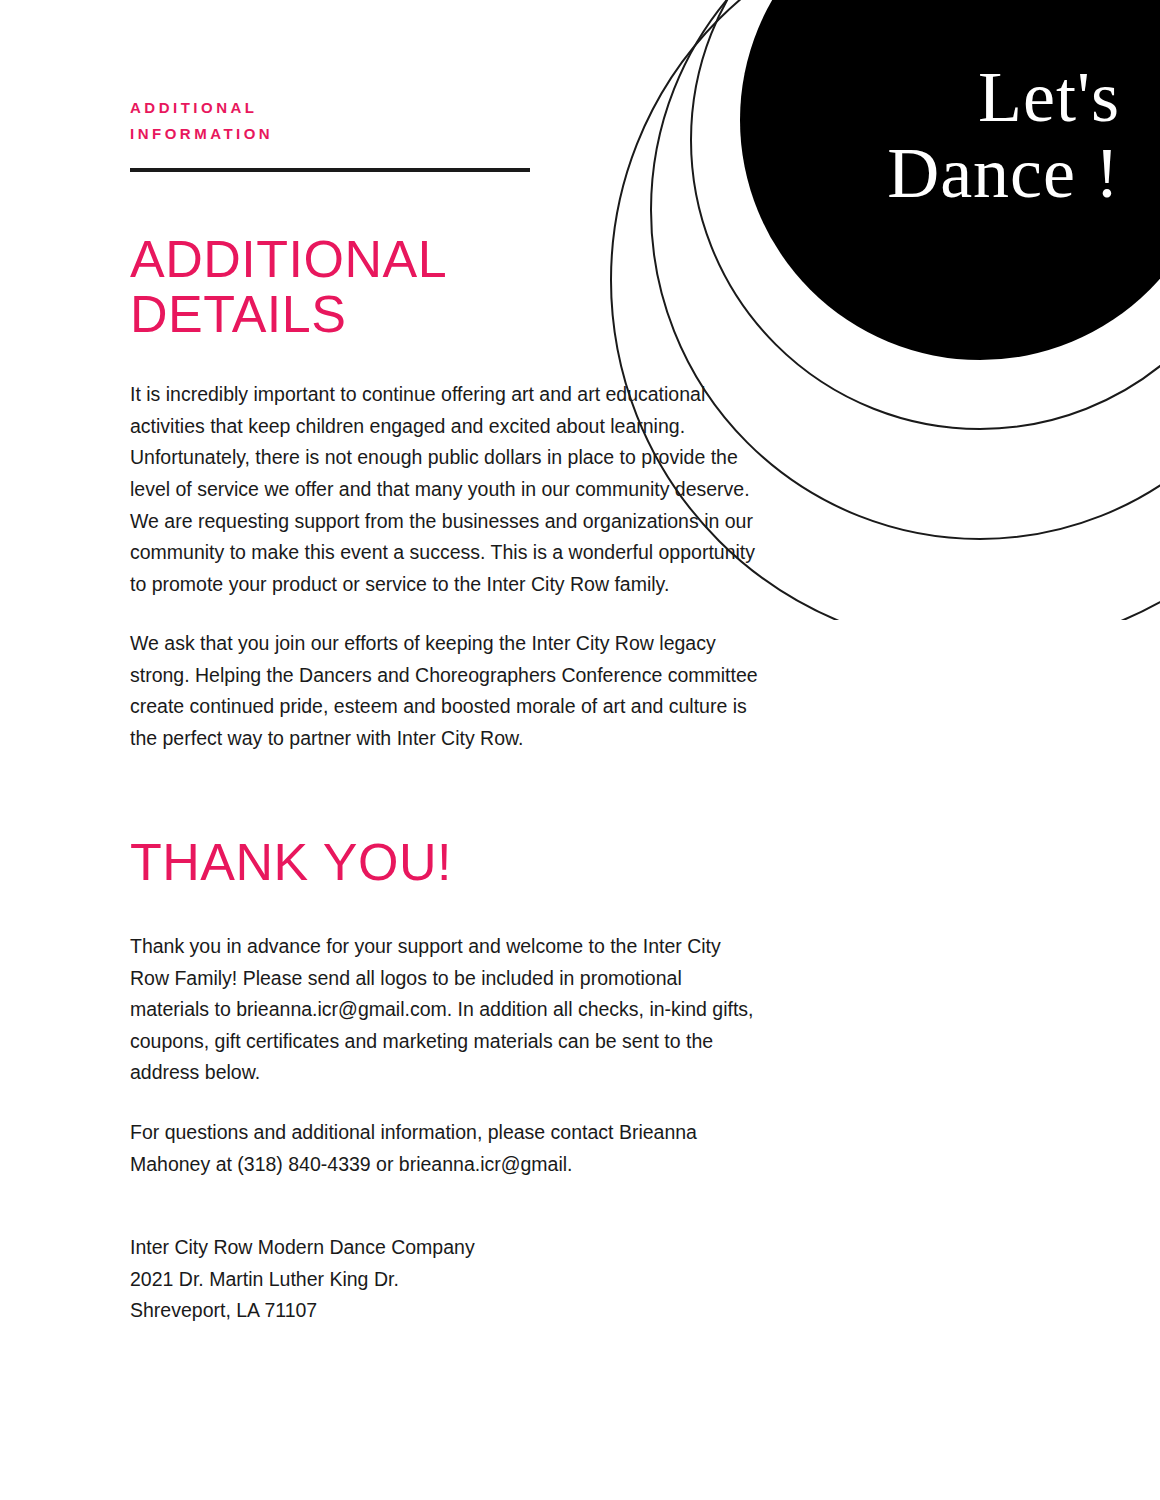Let's
Dance !
Additional
Information
Additional
Details
It is incredibly important to continue offering art and art educational activities that keep children engaged and excited about learning. Unfortunately, there is not enough public dollars in place to provide the level of service we offer and that many youth in our community deserve. We are requesting support from the businesses and organizations in our community to make this event a success. This is a wonderful opportunity to promote your product or service to the Inter City Row family.
We ask that you join our efforts of keeping the Inter City Row legacy strong. Helping the Dancers and Choreographers Conference committee create continued pride, esteem and boosted morale of art and culture is the perfect way to partner with Inter City Row.
Thank You!
Thank you in advance for your support and welcome to the Inter City Row Family! Please send all logos to be included in promotional materials to brieanna.icr@gmail.com. In addition all checks, in-kind gifts, coupons, gift certificates and marketing materials can be sent to the address below.
For questions and additional information, please contact Brieanna Mahoney at (318) 840-4339 or brieanna.icr@gmail.
Inter City Row Modern Dance Company 2021 Dr. Martin Luther King Dr. Shreveport, LA 71107